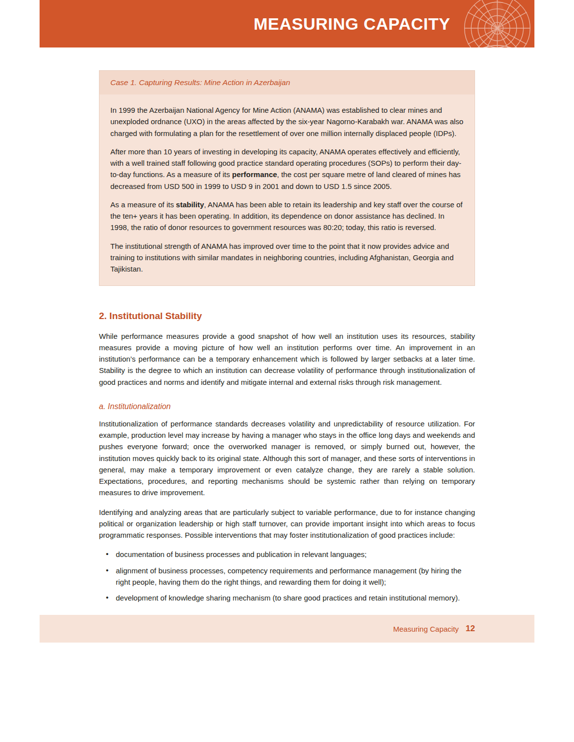Measuring Capacity
Case 1. Capturing Results: Mine Action in Azerbaijan
In 1999 the Azerbaijan National Agency for Mine Action (ANAMA) was established to clear mines and unexploded ordnance (UXO) in the areas affected by the six-year Nagorno-Karabakh war. ANAMA was also charged with formulating a plan for the resettlement of over one million internally displaced people (IDPs).
After more than 10 years of investing in developing its capacity, ANAMA operates effectively and efficiently, with a well trained staff following good practice standard operating procedures (SOPs) to perform their day-to-day functions. As a measure of its performance, the cost per square metre of land cleared of mines has decreased from USD 500 in 1999 to USD 9 in 2001 and down to USD 1.5 since 2005.
As a measure of its stability, ANAMA has been able to retain its leadership and key staff over the course of the ten+ years it has been operating. In addition, its dependence on donor assistance has declined. In 1998, the ratio of donor resources to government resources was 80:20; today, this ratio is reversed.
The institutional strength of ANAMA has improved over time to the point that it now provides advice and training to institutions with similar mandates in neighboring countries, including Afghanistan, Georgia and Tajikistan.
2. Institutional Stability
While performance measures provide a good snapshot of how well an institution uses its resources, stability measures provide a moving picture of how well an institution performs over time. An improvement in an institution’s performance can be a temporary enhancement which is followed by larger setbacks at a later time. Stability is the degree to which an institution can decrease volatility of performance through institutionalization of good practices and norms and identify and mitigate internal and external risks through risk management.
a. Institutionalization
Institutionalization of performance standards decreases volatility and unpredictability of resource utilization. For example, production level may increase by having a manager who stays in the office long days and weekends and pushes everyone forward; once the overworked manager is removed, or simply burned out, however, the institution moves quickly back to its original state. Although this sort of manager, and these sorts of interventions in general, may make a temporary improvement or even catalyze change, they are rarely a stable solution. Expectations, procedures, and reporting mechanisms should be systemic rather than relying on temporary measures to drive improvement.
Identifying and analyzing areas that are particularly subject to variable performance, due to for instance changing political or organization leadership or high staff turnover, can provide important insight into which areas to focus programmatic responses. Possible interventions that may foster institutionalization of good practices include:
documentation of business processes and publication in relevant languages;
alignment of business processes, competency requirements and performance management (by hiring the right people, having them do the right things, and rewarding them for doing it well);
development of knowledge sharing mechanism (to share good practices and retain institutional memory).
Measuring Capacity 12